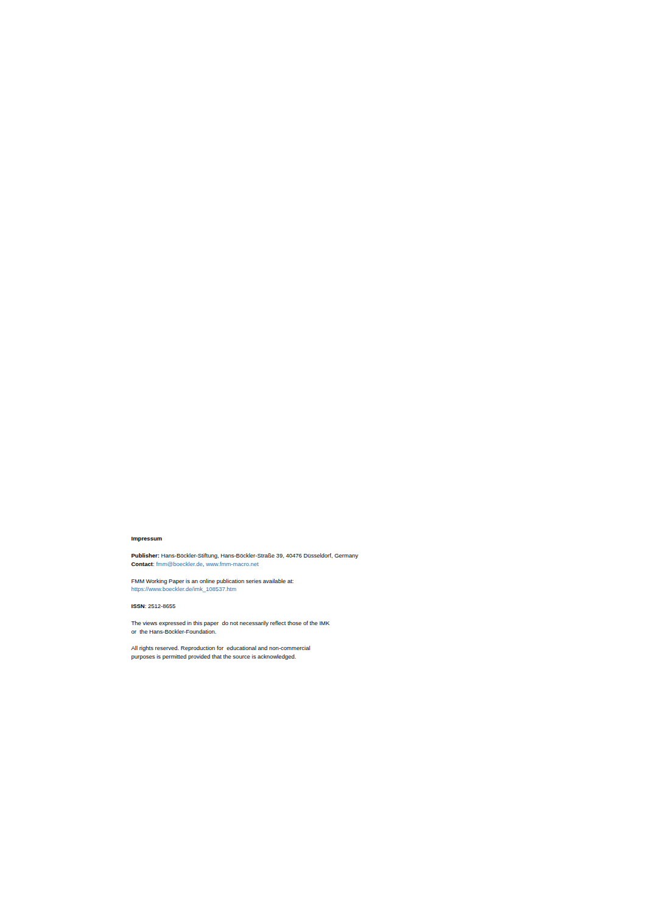Impressum
Publisher: Hans-Böckler-Stiftung, Hans-Böckler-Straße 39, 40476 Düsseldorf, Germany
Contact: fmm@boeckler.de, www.fmm-macro.net
FMM Working Paper is an online publication series available at:
https://www.boeckler.de/imk_108537.htm
ISSN: 2512-8655
The views expressed in this paper do not necessarily reflect those of the IMK
or the Hans-Böckler-Foundation.
All rights reserved. Reproduction for educational and non-commercial
purposes is permitted provided that the source is acknowledged.